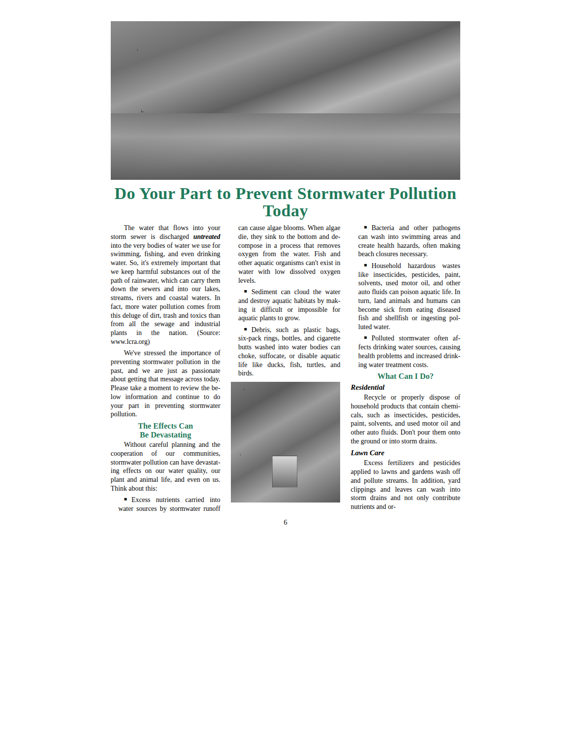Do Your Part to Prevent Stormwater Pollution Today
The water that flows into your storm sewer is discharged untreated into the very bodies of water we use for swimming, fishing, and even drinking water. So, it's extremely important that we keep harmful substances out of the path of rainwater, which can carry them down the sewers and into our lakes, streams, rivers and coastal waters. In fact, more water pollution comes from this deluge of dirt, trash and toxics than from all the sewage and industrial plants in the nation. (Source: www.lcra.org)
We've stressed the importance of preventing stormwater pollution in the past, and we are just as passionate about getting that message across today. Please take a moment to review the below information and continue to do your part in preventing stormwater pollution.
The Effects Can
Be Devastating
Without careful planning and the cooperation of our communities, stormwater pollution can have devastating effects on our water quality, our plant and animal life, and even on us. Think about this:
Excess nutrients carried into water sources by stormwater runoff can cause algae blooms. When algae die, they sink to the bottom and decompose in a process that removes oxygen from the water. Fish and other aquatic organisms can't exist in water with low dissolved oxygen levels.
Sediment can cloud the water and destroy aquatic habitats by making it difficult or impossible for aquatic plants to grow.
Debris, such as plastic bags, six-pack rings, bottles, and cigarette butts washed into water bodies can choke, suffocate, or disable aquatic life like ducks, fish, turtles, and birds.
Bacteria and other pathogens can wash into swimming areas and create health hazards, often making beach closures necessary.
Household hazardous wastes like insecticides, pesticides, paint, solvents, used motor oil, and other auto fluids can poison aquatic life. In turn, land animals and humans can become sick from eating diseased fish and shellfish or ingesting polluted water.
Polluted stormwater often affects drinking water sources, causing health problems and increased drinking water treatment costs.
What Can I Do?
Residential
Recycle or properly dispose of household products that contain chemicals, such as insecticides, pesticides, paint, solvents, and used motor oil and other auto fluids. Don't pour them onto the ground or into storm drains.
Lawn Care
Excess fertilizers and pesticides applied to lawns and gardens wash off and pollute streams. In addition, yard clippings and leaves can wash into storm drains and not only contribute nutrients and or-
6